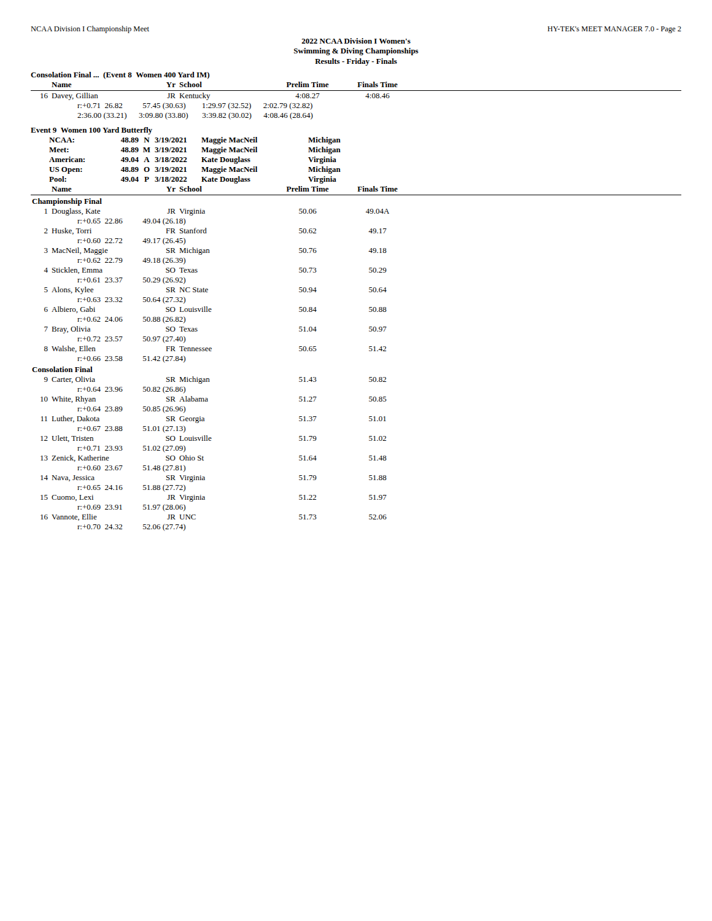NCAA Division I Championship Meet
HY-TEK's MEET MANAGER 7.0 - Page 2
2022 NCAA Division I Women's Swimming & Diving Championships Results - Friday - Finals
Consolation Final ... (Event 8 Women 400 Yard IM)
| | Name | Yr | School | Prelim Time | Finals Time | |
| --- | --- | --- | --- | --- | --- | --- |
| 16 | Davey, Gillian | JR | Kentucky | 4:08.27 | 4:08.46 | |
| | r:+0.71 26.82 57.45 (30.63) 1:29.97 (32.52) 2:02.79 (32.82) |
| | 2:36.00 (33.21) 3:09.80 (33.80) 3:39.82 (30.02) 4:08.46 (28.64) |
Event 9 Women 100 Yard Butterfly
| NCAA: | 48.89 | N | 3/19/2021 | Maggie MacNeil | Michigan |
| Meet: | 48.89 | M | 3/19/2021 | Maggie MacNeil | Michigan |
| American: | 49.04 | A | 3/18/2022 | Kate Douglass | Virginia |
| US Open: | 48.89 | O | 3/19/2021 | Maggie MacNeil | Michigan |
| Pool: | 49.04 | P | 3/18/2022 | Kate Douglass | Virginia |
| | Name | Yr | School | Prelim Time | Finals Time | |
| --- | --- | --- | --- | --- | --- | --- |
| Championship Final |
| 1 | Douglass, Kate | JR | Virginia | 50.06 | 49.04A | |
| | r:+0.65 22.86 49.04 (26.18) |
| 2 | Huske, Torri | FR | Stanford | 50.62 | 49.17 | |
| | r:+0.60 22.72 49.17 (26.45) |
| 3 | MacNeil, Maggie | SR | Michigan | 50.76 | 49.18 | |
| | r:+0.62 22.79 49.18 (26.39) |
| 4 | Sticklen, Emma | SO | Texas | 50.73 | 50.29 | |
| | r:+0.61 23.37 50.29 (26.92) |
| 5 | Alons, Kylee | SR | NC State | 50.94 | 50.64 | |
| | r:+0.63 23.32 50.64 (27.32) |
| 6 | Albiero, Gabi | SO | Louisville | 50.84 | 50.88 | |
| | r:+0.62 24.06 50.88 (26.82) |
| 7 | Bray, Olivia | SO | Texas | 51.04 | 50.97 | |
| | r:+0.72 23.57 50.97 (27.40) |
| 8 | Walshe, Ellen | FR | Tennessee | 50.65 | 51.42 | |
| | r:+0.66 23.58 51.42 (27.84) |
| Consolation Final |
| 9 | Carter, Olivia | SR | Michigan | 51.43 | 50.82 | |
| | r:+0.64 23.96 50.82 (26.86) |
| 10 | White, Rhyan | SR | Alabama | 51.27 | 50.85 | |
| | r:+0.64 23.89 50.85 (26.96) |
| 11 | Luther, Dakota | SR | Georgia | 51.37 | 51.01 | |
| | r:+0.67 23.88 51.01 (27.13) |
| 12 | Ulett, Tristen | SO | Louisville | 51.79 | 51.02 | |
| | r:+0.71 23.93 51.02 (27.09) |
| 13 | Zenick, Katherine | SO | Ohio St | 51.64 | 51.48 | |
| | r:+0.60 23.67 51.48 (27.81) |
| 14 | Nava, Jessica | SR | Virginia | 51.79 | 51.88 | |
| | r:+0.65 24.16 51.88 (27.72) |
| 15 | Cuomo, Lexi | JR | Virginia | 51.22 | 51.97 | |
| | r:+0.69 23.91 51.97 (28.06) |
| 16 | Vannote, Ellie | JR | UNC | 51.73 | 52.06 | |
| | r:+0.70 24.32 52.06 (27.74) |